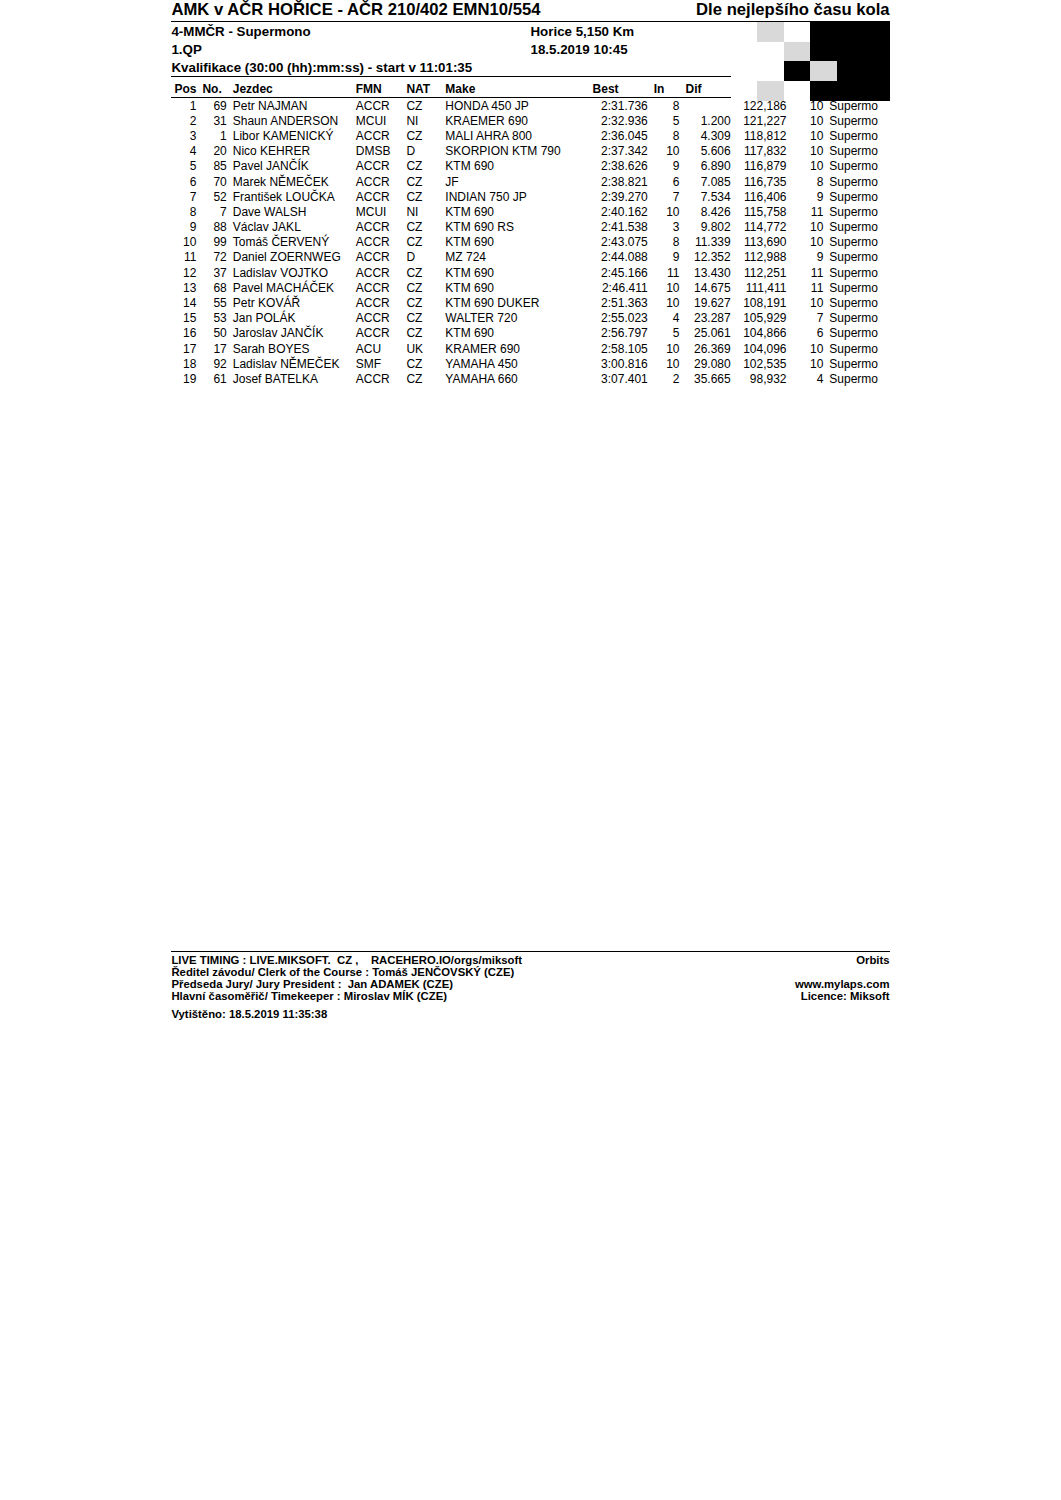AMK v AČR HOŘICE - AČR 210/402 EMN10/554
Dle nejlepšího času kola
4-MMČR - Supermono Horice 5,150 Km
1.QP 18.5.2019 10:45
Kvalifikace (30:00 (hh):mm:ss) - start v 11:01:35
| Pos | No. | Jezdec | FMN | NAT | Make | Best | In | Dif | Km/h | Lps | Třída |
| --- | --- | --- | --- | --- | --- | --- | --- | --- | --- | --- | --- |
| 1 | 69 | Petr NAJMAN | ACCR | CZ | HONDA 450 JP | 2:31.736 | 8 | | 122,186 | 10 | Supermo |
| 2 | 31 | Shaun ANDERSON | MCUI | NI | KRAEMER 690 | 2:32.936 | 5 | 1.200 | 121,227 | 10 | Supermo |
| 3 | 1 | Libor KAMENICKÝ | ACCR | CZ | MALI AHRA 800 | 2:36.045 | 8 | 4.309 | 118,812 | 10 | Supermo |
| 4 | 20 | Nico KEHRER | DMSB | D | SKORPION KTM 790 | 2:37.342 | 10 | 5.606 | 117,832 | 10 | Supermo |
| 5 | 85 | Pavel JANČÍK | ACCR | CZ | KTM 690 | 2:38.626 | 9 | 6.890 | 116,879 | 10 | Supermo |
| 6 | 70 | Marek NĚMEČEK | ACCR | CZ | JF | 2:38.821 | 6 | 7.085 | 116,735 | 8 | Supermo |
| 7 | 52 | František LOUČKA | ACCR | CZ | INDIAN 750 JP | 2:39.270 | 7 | 7.534 | 116,406 | 9 | Supermo |
| 8 | 7 | Dave WALSH | MCUI | NI | KTM 690 | 2:40.162 | 10 | 8.426 | 115,758 | 11 | Supermo |
| 9 | 88 | Václav JAKL | ACCR | CZ | KTM 690 RS | 2:41.538 | 3 | 9.802 | 114,772 | 10 | Supermo |
| 10 | 99 | Tomáš ČERVENÝ | ACCR | CZ | KTM 690 | 2:43.075 | 8 | 11.339 | 113,690 | 10 | Supermo |
| 11 | 72 | Daniel ZOERNWEG | ACCR | D | MZ 724 | 2:44.088 | 9 | 12.352 | 112,988 | 9 | Supermo |
| 12 | 37 | Ladislav VOJTKO | ACCR | CZ | KTM 690 | 2:45.166 | 11 | 13.430 | 112,251 | 11 | Supermo |
| 13 | 68 | Pavel MACHÁČEK | ACCR | CZ | KTM 690 | 2:46.411 | 10 | 14.675 | 111,411 | 11 | Supermo |
| 14 | 55 | Petr KOVÁŘ | ACCR | CZ | KTM 690 DUKER | 2:51.363 | 10 | 19.627 | 108,191 | 10 | Supermo |
| 15 | 53 | Jan POLÁK | ACCR | CZ | WALTER 720 | 2:55.023 | 4 | 23.287 | 105,929 | 7 | Supermo |
| 16 | 50 | Jaroslav JANČÍK | ACCR | CZ | KTM 690 | 2:56.797 | 5 | 25.061 | 104,866 | 6 | Supermo |
| 17 | 17 | Sarah BOYES | ACU | UK | KRAMER 690 | 2:58.105 | 10 | 26.369 | 104,096 | 10 | Supermo |
| 18 | 92 | Ladislav NĚMEČEK | SMF | CZ | YAMAHA 450 | 3:00.816 | 10 | 29.080 | 102,535 | 10 | Supermo |
| 19 | 61 | Josef BATELKA | ACCR | CZ | YAMAHA 660 | 3:07.401 | 2 | 35.665 | 98,932 | 4 | Supermo |
LIVE TIMING : LIVE.MIKSOFT. CZ , RACEHERO.IO/orgs/miksoft
Orbits
Ředitel závodu/ Clerk of the Course : Tomáš JENČOVSKÝ (CZE)
Předseda Jury/ Jury President : Jan ADAMEK (CZE)
www.mylaps.com
Hlavní časoměřič/ Timekeeper : Miroslav MÍK (CZE)
Licence: Miksoft
Vytištěno: 18.5.2019 11:35:38